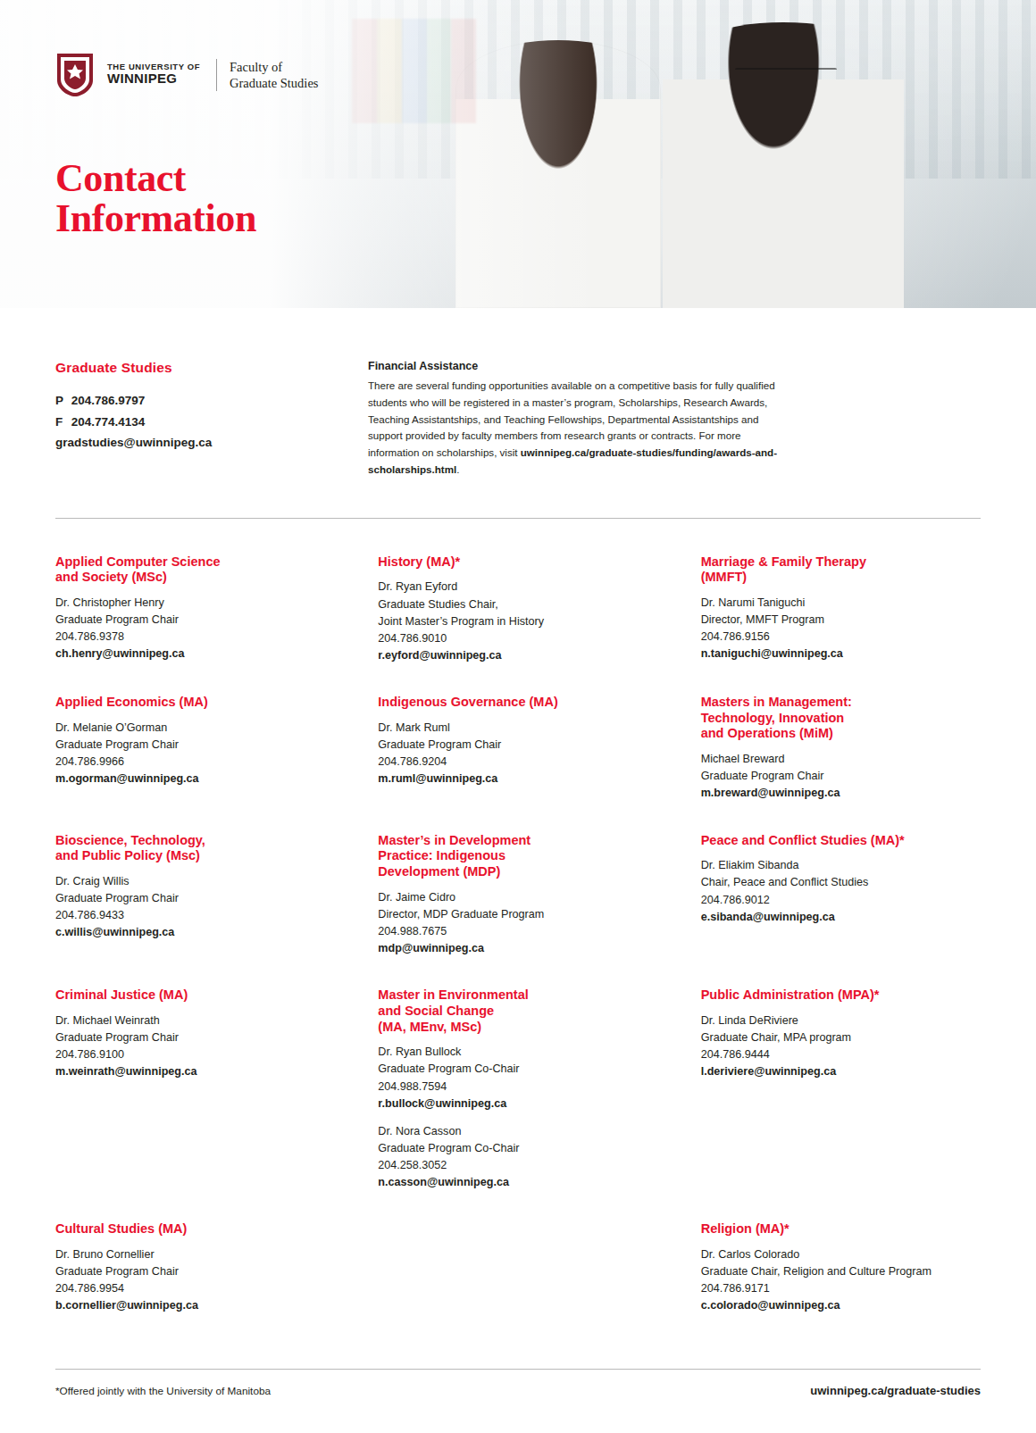The University ofWinnipeg
Faculty of
Graduate Studies
Contact
Information
Graduate Studies
P 204.786.9797
F 204.774.4134
gradstudies@uwinnipeg.ca
Financial Assistance
There are several funding opportunities available on a competitive basis for fully qualified students who will be registered in a master’s program, Scholarships, Research Awards, Teaching Assistantships, and Teaching Fellowships, Departmental Assistantships and support provided by faculty members from research grants or contracts. For more information on scholarships, visit uwinnipeg.ca/graduate-studies/funding/awards-and-scholarships.html.
Applied Computer Science
and Society (MSc)
Dr. Christopher Henry
Graduate Program Chair
204.786.9378 ch.henry@uwinnipeg.ca
History (MA)*
Dr. Ryan Eyford
Graduate Studies Chair,
Joint Master’s Program in History
204.786.9010 r.eyford@uwinnipeg.ca
Marriage & Family Therapy
(MMFT)
Dr. Narumi Taniguchi
Director, MMFT Program
204.786.9156 n.taniguchi@uwinnipeg.ca
Applied Economics (MA)
Dr. Melanie O’Gorman
Graduate Program Chair
204.786.9966 m.ogorman@uwinnipeg.ca
Indigenous Governance (MA)
Dr. Mark Ruml
Graduate Program Chair
204.786.9204 m.ruml@uwinnipeg.ca
Masters in Management:
Technology, Innovation
and Operations (MiM)
Michael Breward
Graduate Program Chair
m.breward@uwinnipeg.ca
Bioscience, Technology,
and Public Policy (Msc)
Dr. Craig Willis
Graduate Program Chair
204.786.9433 c.willis@uwinnipeg.ca
Master’s in Development
Practice: Indigenous
Development (MDP)
Dr. Jaime Cidro
Director, MDP Graduate Program
204.988.7675 mdp@uwinnipeg.ca
Peace and Conflict Studies (MA)*
Dr. Eliakim Sibanda
Chair, Peace and Conflict Studies
204.786.9012 e.sibanda@uwinnipeg.ca
Criminal Justice (MA)
Dr. Michael Weinrath
Graduate Program Chair
204.786.9100 m.weinrath@uwinnipeg.ca
Master in Environmental
and Social Change
(MA, MEnv, MSc)
Dr. Ryan Bullock
Graduate Program Co-Chair
204.988.7594 r.bullock@uwinnipeg.ca
Dr. Nora Casson
Graduate Program Co-Chair
204.258.3052 n.casson@uwinnipeg.ca
Public Administration (MPA)*
Dr. Linda DeRiviere
Graduate Chair, MPA program
204.786.9444 l.deriviere@uwinnipeg.ca
Cultural Studies (MA)
Dr. Bruno Cornellier
Graduate Program Chair
204.786.9954 b.cornellier@uwinnipeg.ca
Religion (MA)*
Dr. Carlos Colorado
Graduate Chair, Religion and Culture Program
204.786.9171 c.colorado@uwinnipeg.ca
*Offered jointly with the University of Manitoba uwinnipeg.ca/graduate-studies